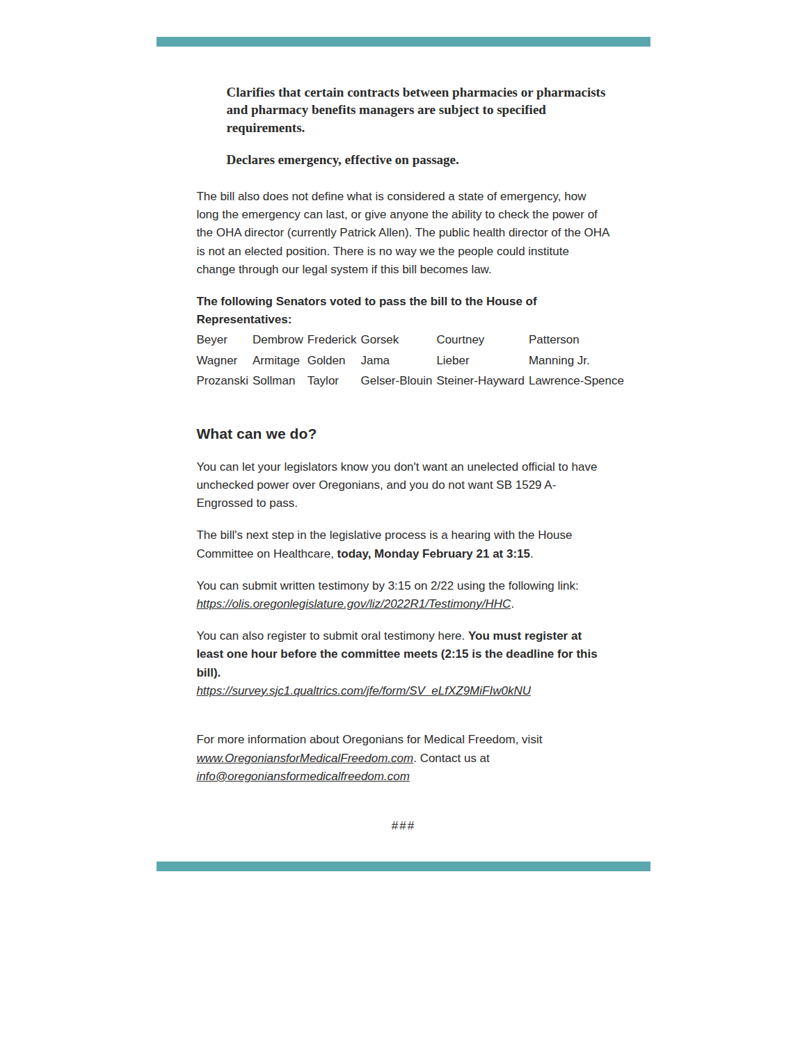Clarifies that certain contracts between pharmacies or pharmacists and pharmacy benefits managers are subject to specified requirements.
Declares emergency, effective on passage.
The bill also does not define what is considered a state of emergency, how long the emergency can last, or give anyone the ability to check the power of the OHA director (currently Patrick Allen). The public health director of the OHA is not an elected position. There is no way we the people could institute change through our legal system if this bill becomes law.
The following Senators voted to pass the bill to the House of Representatives:
| Beyer | Dembrow | Frederick | Gorsek | Courtney | Patterson |
| Wagner | Armitage | Golden | Jama | Lieber | Manning Jr. |
| Prozanski | Sollman | Taylor | Gelser-Blouin | Steiner-Hayward | Lawrence-Spence |
What can we do?
You can let your legislators know you don't want an unelected official to have unchecked power over Oregonians, and you do not want SB 1529 A-Engrossed to pass.
The bill's next step in the legislative process is a hearing with the House Committee on Healthcare, today, Monday February 21 at 3:15.
You can submit written testimony by 3:15 on 2/22 using the following link: https://olis.oregonlegislature.gov/liz/2022R1/Testimony/HHC.
You can also register to submit oral testimony here. You must register at least one hour before the committee meets (2:15 is the deadline for this bill).
https://survey.sjc1.qualtrics.com/jfe/form/SV_eLfXZ9MiFIw0kNU
For more information about Oregonians for Medical Freedom, visit www.OregoniansforMedicalFreedom.com. Contact us at info@oregoniansformedicalfreedom.com
###